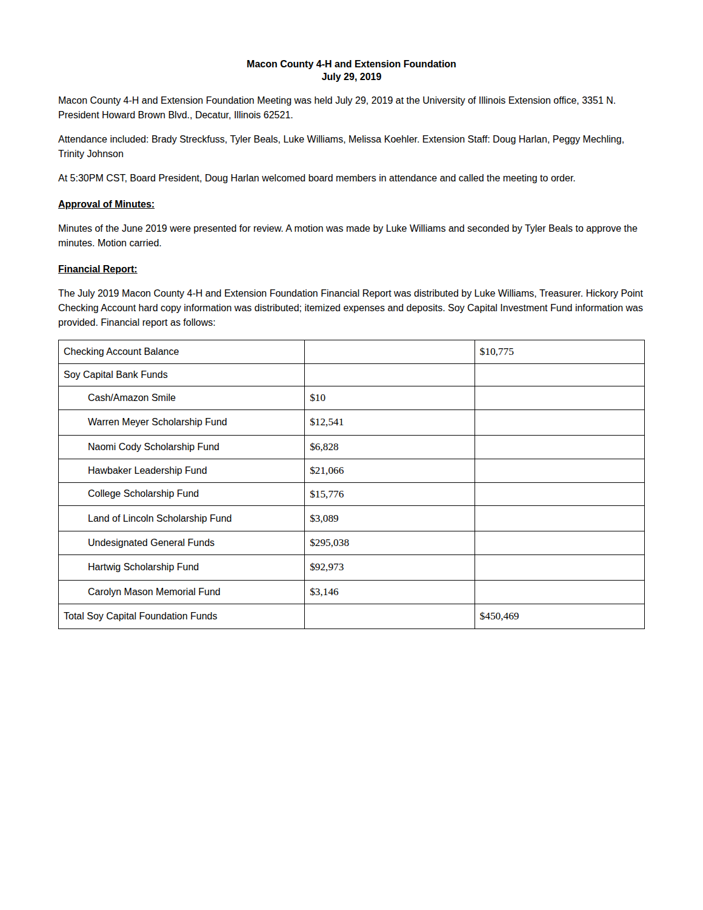Macon County 4-H and Extension FoundationJuly 29, 2019
Macon County 4-H and Extension Foundation Meeting was held July 29, 2019 at the University of Illinois Extension office, 3351 N. President Howard Brown Blvd., Decatur, Illinois 62521.
Attendance included: Brady Streckfuss, Tyler Beals, Luke Williams, Melissa Koehler. Extension Staff: Doug Harlan, Peggy Mechling, Trinity Johnson
At 5:30PM CST, Board President, Doug Harlan welcomed board members in attendance and called the meeting to order.
Approval of Minutes:
Minutes of the June 2019 were presented for review. A motion was made by Luke Williams and seconded by Tyler Beals to approve the minutes. Motion carried.
Financial Report:
The July 2019 Macon County 4-H and Extension Foundation Financial Report was distributed by Luke Williams, Treasurer. Hickory Point Checking Account hard copy information was distributed; itemized expenses and deposits. Soy Capital Investment Fund information was provided. Financial report as follows:
| Checking Account Balance | | $10,775 |
| Soy Capital Bank Funds | | |
| Cash/Amazon Smile | $10 | |
| Warren Meyer Scholarship Fund | $12,541 | |
| Naomi Cody Scholarship Fund | $6,828 | |
| Hawbaker Leadership Fund | $21,066 | |
| College Scholarship Fund | $15,776 | |
| Land of Lincoln Scholarship Fund | $3,089 | |
| Undesignated General Funds | $295,038 | |
| Hartwig Scholarship Fund | $92,973 | |
| Carolyn Mason Memorial Fund | $3,146 | |
| Total Soy Capital Foundation Funds | | $450,469 |